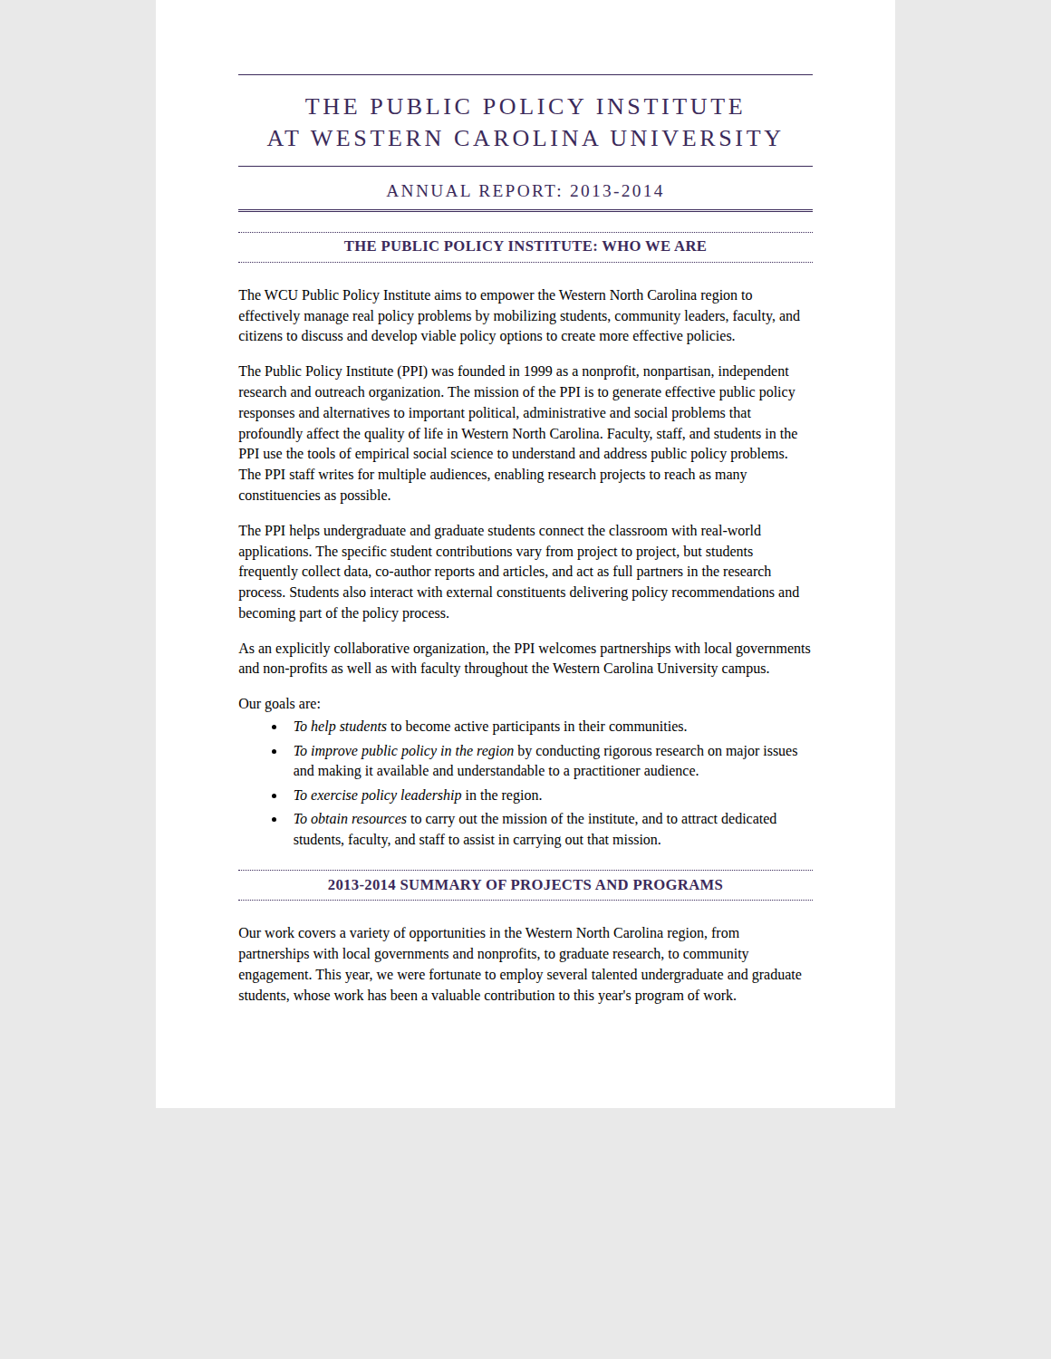The Public Policy Institute
at Western Carolina University
Annual Report: 2013-2014
The Public Policy Institute: Who We Are
The WCU Public Policy Institute aims to empower the Western North Carolina region to effectively manage real policy problems by mobilizing students, community leaders, faculty, and citizens to discuss and develop viable policy options to create more effective policies.
The Public Policy Institute (PPI) was founded in 1999 as a nonprofit, nonpartisan, independent research and outreach organization. The mission of the PPI is to generate effective public policy responses and alternatives to important political, administrative and social problems that profoundly affect the quality of life in Western North Carolina. Faculty, staff, and students in the PPI use the tools of empirical social science to understand and address public policy problems. The PPI staff writes for multiple audiences, enabling research projects to reach as many constituencies as possible.
The PPI helps undergraduate and graduate students connect the classroom with real-world applications. The specific student contributions vary from project to project, but students frequently collect data, co-author reports and articles, and act as full partners in the research process. Students also interact with external constituents delivering policy recommendations and becoming part of the policy process.
As an explicitly collaborative organization, the PPI welcomes partnerships with local governments and non-profits as well as with faculty throughout the Western Carolina University campus.
Our goals are:
To help students to become active participants in their communities.
To improve public policy in the region by conducting rigorous research on major issues and making it available and understandable to a practitioner audience.
To exercise policy leadership in the region.
To obtain resources to carry out the mission of the institute, and to attract dedicated students, faculty, and staff to assist in carrying out that mission.
2013-2014 Summary of Projects and Programs
Our work covers a variety of opportunities in the Western North Carolina region, from partnerships with local governments and nonprofits, to graduate research, to community engagement. This year, we were fortunate to employ several talented undergraduate and graduate students, whose work has been a valuable contribution to this year's program of work.